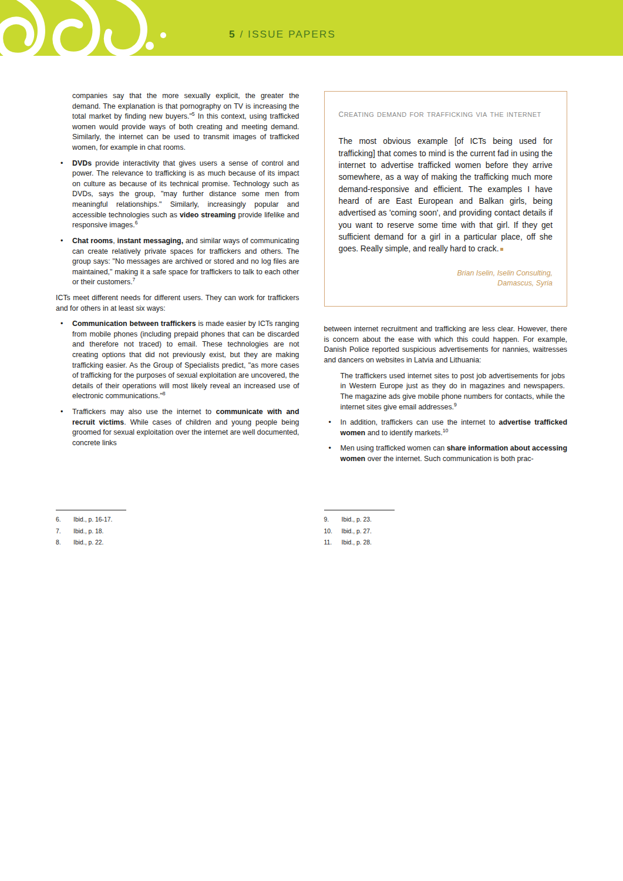5 / ISSUE PAPERS
companies say that the more sexually explicit, the greater the demand. The explanation is that pornography on TV is increasing the total market by finding new buyers."5 In this context, using trafficked women would provide ways of both creating and meeting demand. Similarly, the internet can be used to transmit images of trafficked women, for example in chat rooms.
DVDs provide interactivity that gives users a sense of control and power. The relevance to trafficking is as much because of its impact on culture as because of its technical promise. Technology such as DVDs, says the group, "may further distance some men from meaningful relationships." Similarly, increasingly popular and accessible technologies such as video streaming provide lifelike and responsive images.6
Chat rooms, instant messaging, and similar ways of communicating can create relatively private spaces for traffickers and others. The group says: "No messages are archived or stored and no log files are maintained," making it a safe space for traffickers to talk to each other or their customers.7
ICTs meet different needs for different users. They can work for traffickers and for others in at least six ways:
Communication between traffickers is made easier by ICTs ranging from mobile phones (including prepaid phones that can be discarded and therefore not traced) to email. These technologies are not creating options that did not previously exist, but they are making trafficking easier. As the Group of Specialists predict, "as more cases of trafficking for the purposes of sexual exploitation are uncovered, the details of their operations will most likely reveal an increased use of electronic communications."8
Traffickers may also use the internet to communicate with and recruit victims. While cases of children and young people being groomed for sexual exploitation over the internet are well documented, concrete links
Creating Demand for Trafficking via the Internet
The most obvious example [of ICTs being used for trafficking] that comes to mind is the current fad in using the internet to advertise trafficked women before they arrive somewhere, as a way of making the trafficking much more demand-responsive and efficient. The examples I have heard of are East European and Balkan girls, being advertised as 'coming soon', and providing contact details if you want to reserve some time with that girl. If they get sufficient demand for a girl in a particular place, off she goes. Really simple, and really hard to crack.
Brian Iselin, Iselin Consulting,
Damascus, Syria
between internet recruitment and trafficking are less clear. However, there is concern about the ease with which this could happen. For example, Danish Police reported suspicious advertisements for nannies, waitresses and dancers on websites in Latvia and Lithuania:
The traffickers used internet sites to post job advertisements for jobs in Western Europe just as they do in magazines and newspapers. The magazine ads give mobile phone numbers for contacts, while the internet sites give email addresses.9
In addition, traffickers can use the internet to advertise trafficked women and to identify markets.10
Men using trafficked women can share information about accessing women over the internet. Such communication is both prac-
| 6. | Ibid., p. 16-17. |
| 7. | Ibid., p. 18. |
| 8. | Ibid., p. 22. |
| 9. | Ibid., p. 23. |
| 10. | Ibid., p. 27. |
| 11. | Ibid., p. 28. |